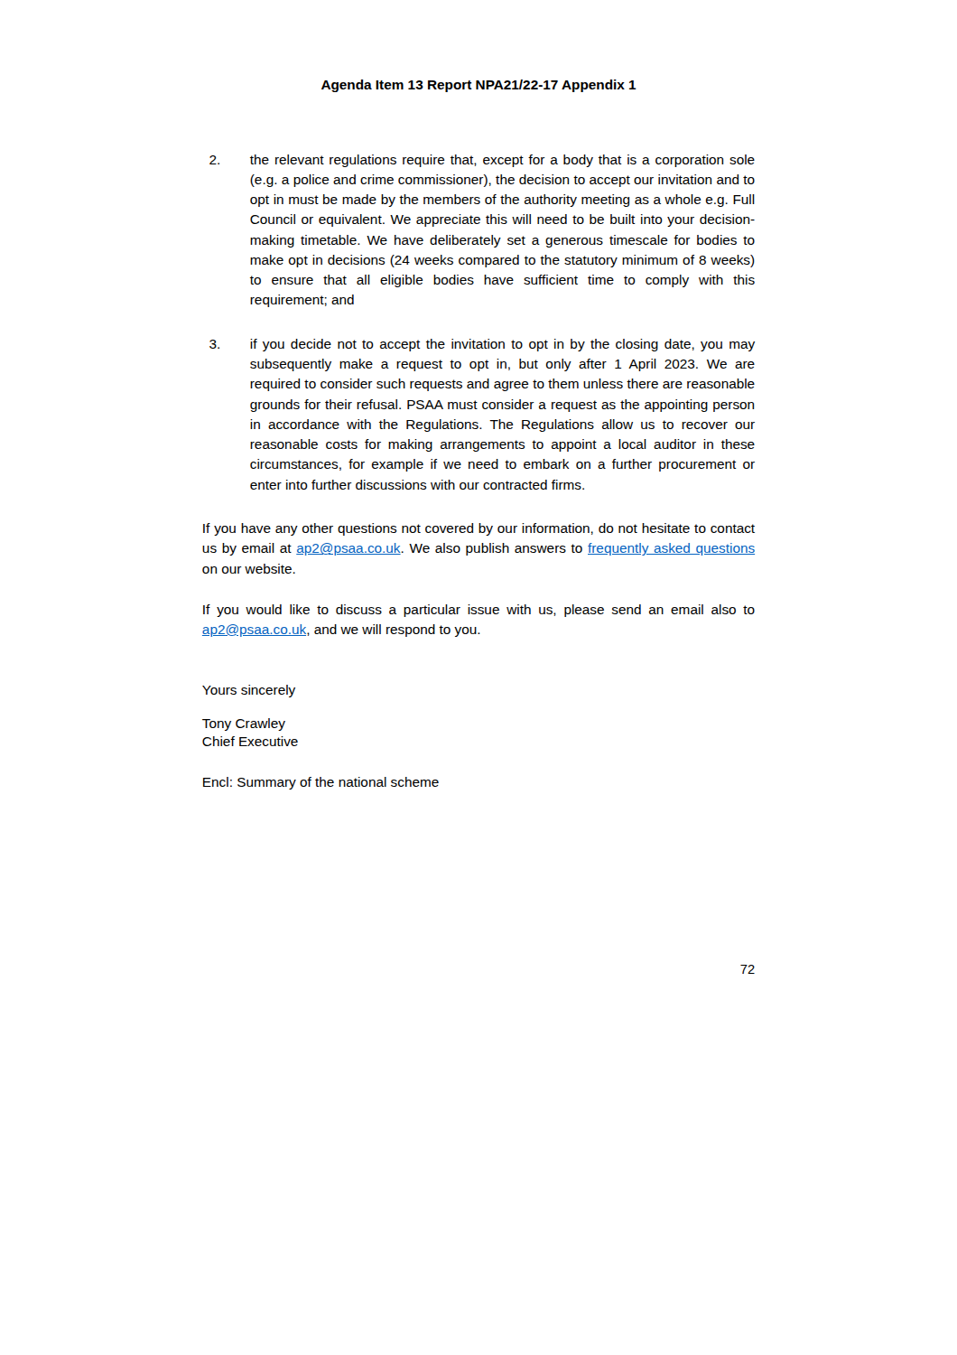Agenda Item 13 Report NPA21/22-17 Appendix 1
2. the relevant regulations require that, except for a body that is a corporation sole (e.g. a police and crime commissioner), the decision to accept our invitation and to opt in must be made by the members of the authority meeting as a whole e.g. Full Council or equivalent. We appreciate this will need to be built into your decision-making timetable. We have deliberately set a generous timescale for bodies to make opt in decisions (24 weeks compared to the statutory minimum of 8 weeks) to ensure that all eligible bodies have sufficient time to comply with this requirement; and
3. if you decide not to accept the invitation to opt in by the closing date, you may subsequently make a request to opt in, but only after 1 April 2023. We are required to consider such requests and agree to them unless there are reasonable grounds for their refusal. PSAA must consider a request as the appointing person in accordance with the Regulations. The Regulations allow us to recover our reasonable costs for making arrangements to appoint a local auditor in these circumstances, for example if we need to embark on a further procurement or enter into further discussions with our contracted firms.
If you have any other questions not covered by our information, do not hesitate to contact us by email at ap2@psaa.co.uk. We also publish answers to frequently asked questions on our website.
If you would like to discuss a particular issue with us, please send an email also to ap2@psaa.co.uk, and we will respond to you.
Yours sincerely
Tony Crawley
Chief Executive
Encl: Summary of the national scheme
72